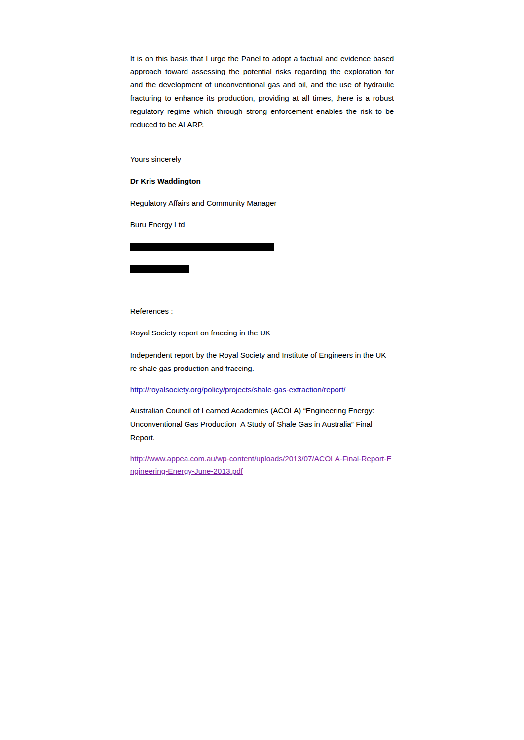It is on this basis that I urge the Panel to adopt a factual and evidence based approach toward assessing the potential risks regarding the exploration for and the development of unconventional gas and oil, and the use of hydraulic fracturing to enhance its production, providing at all times, there is a robust regulatory regime which through strong enforcement enables the risk to be reduced to be ALARP.
Yours sincerely
Dr Kris Waddington
Regulatory Affairs and Community Manager
Buru Energy Ltd
References :
Royal Society report on fraccing in the UK
Independent report by the Royal Society and Institute of Engineers in the UK re shale gas production and fraccing.
http://royalsociety.org/policy/projects/shale-gas-extraction/report/
Australian Council of Learned Academies (ACOLA) “Engineering Energy: Unconventional Gas Production A Study of Shale Gas in Australia” Final Report.
http://www.appea.com.au/wp-content/uploads/2013/07/ACOLA-Final-Report-Engineering-Energy-June-2013.pdf